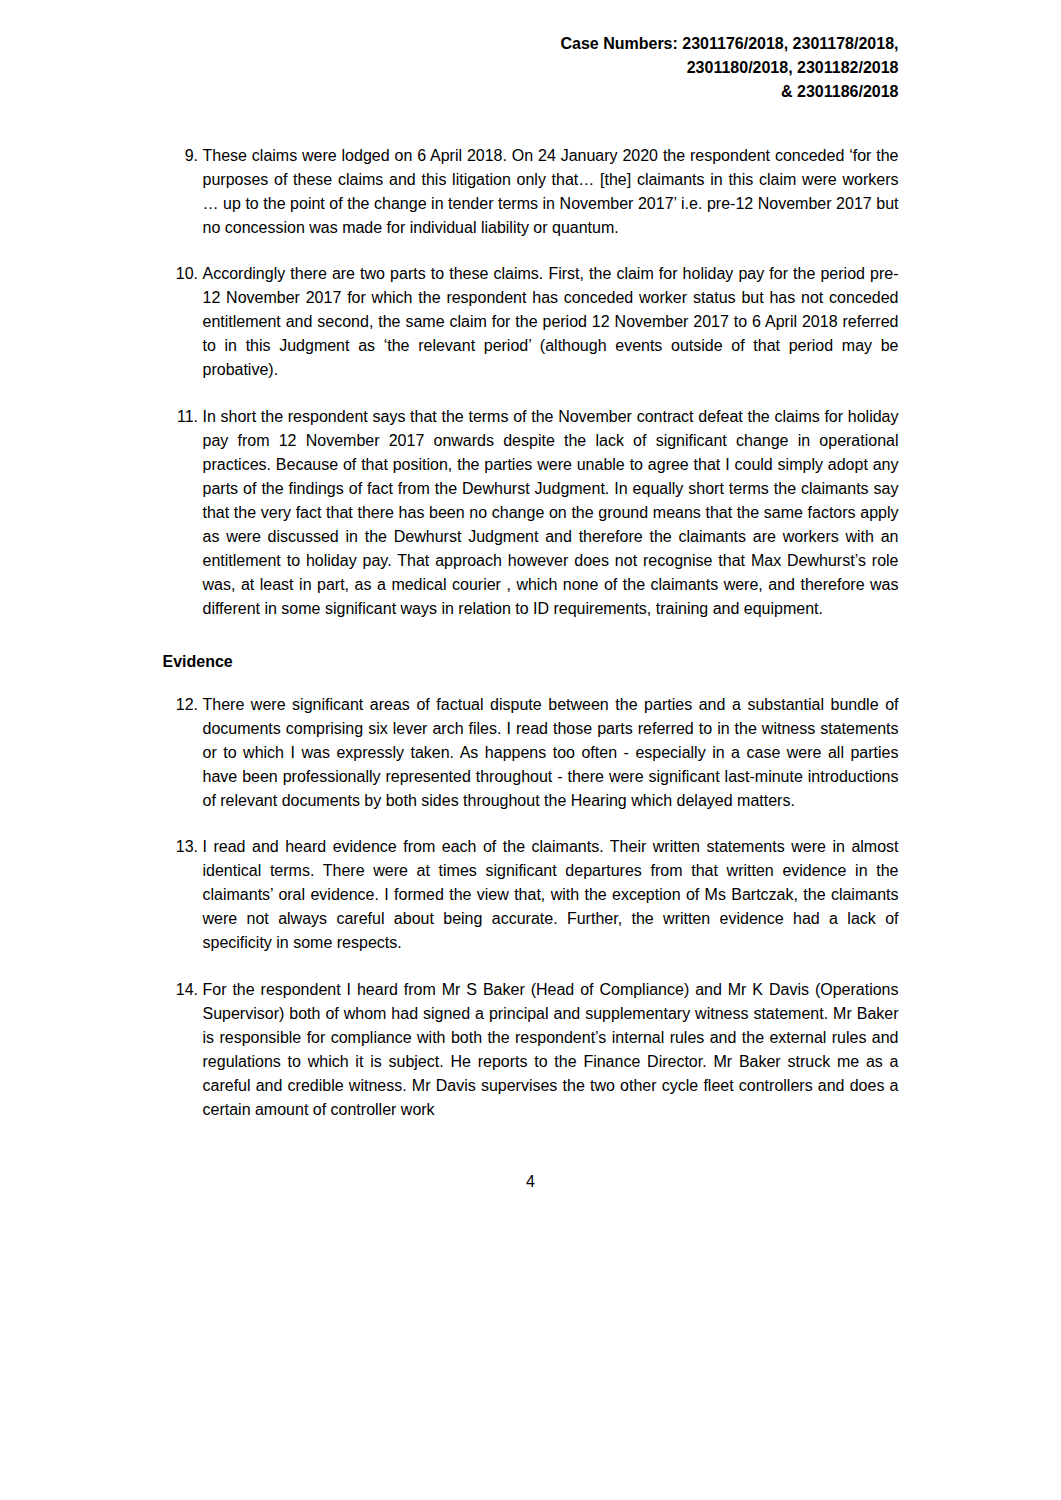Case Numbers: 2301176/2018, 2301178/2018,
2301180/2018, 2301182/2018
& 2301186/2018
These claims were lodged on 6 April 2018. On 24 January 2020 the respondent conceded ‘for the purposes of these claims and this litigation only that… [the] claimants in this claim were workers … up to the point of the change in tender terms in November 2017’ i.e. pre-12 November 2017 but no concession was made for individual liability or quantum.
Accordingly there are two parts to these claims. First, the claim for holiday pay for the period pre-12 November 2017 for which the respondent has conceded worker status but has not conceded entitlement and second, the same claim for the period 12 November 2017 to 6 April 2018 referred to in this Judgment as ‘the relevant period’ (although events outside of that period may be probative).
In short the respondent says that the terms of the November contract defeat the claims for holiday pay from 12 November 2017 onwards despite the lack of significant change in operational practices. Because of that position, the parties were unable to agree that I could simply adopt any parts of the findings of fact from the Dewhurst Judgment. In equally short terms the claimants say that the very fact that there has been no change on the ground means that the same factors apply as were discussed in the Dewhurst Judgment and therefore the claimants are workers with an entitlement to holiday pay. That approach however does not recognise that Max Dewhurst’s role was, at least in part, as a medical courier , which none of the claimants were, and therefore was different in some significant ways in relation to ID requirements, training and equipment.
Evidence
There were significant areas of factual dispute between the parties and a substantial bundle of documents comprising six lever arch files. I read those parts referred to in the witness statements or to which I was expressly taken. As happens too often - especially in a case were all parties have been professionally represented throughout - there were significant last-minute introductions of relevant documents by both sides throughout the Hearing which delayed matters.
I read and heard evidence from each of the claimants. Their written statements were in almost identical terms. There were at times significant departures from that written evidence in the claimants’ oral evidence. I formed the view that, with the exception of Ms Bartczak, the claimants were not always careful about being accurate. Further, the written evidence had a lack of specificity in some respects.
For the respondent I heard from Mr S Baker (Head of Compliance) and Mr K Davis (Operations Supervisor) both of whom had signed a principal and supplementary witness statement. Mr Baker is responsible for compliance with both the respondent’s internal rules and the external rules and regulations to which it is subject. He reports to the Finance Director. Mr Baker struck me as a careful and credible witness. Mr Davis supervises the two other cycle fleet controllers and does a certain amount of controller work
4